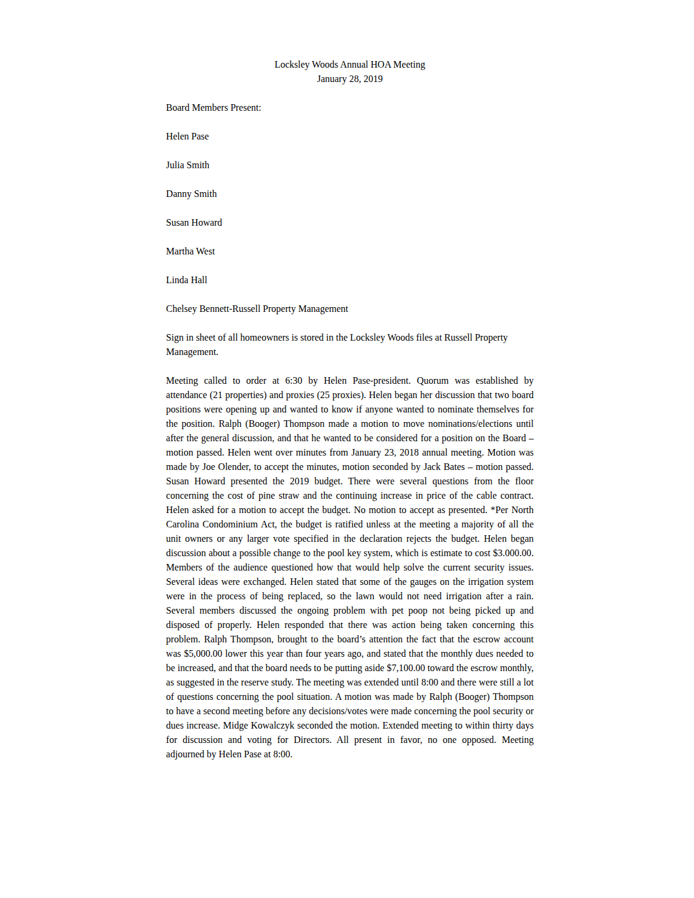Locksley Woods Annual HOA Meeting
January 28, 2019
Board Members Present:
Helen Pase
Julia Smith
Danny Smith
Susan Howard
Martha West
Linda Hall
Chelsey Bennett-Russell Property Management
Sign in sheet of all homeowners is stored in the Locksley Woods files at Russell Property Management.
Meeting called to order at 6:30 by Helen Pase-president. Quorum was established by attendance (21 properties) and proxies (25 proxies). Helen began her discussion that two board positions were opening up and wanted to know if anyone wanted to nominate themselves for the position. Ralph (Booger) Thompson made a motion to move nominations/elections until after the general discussion, and that he wanted to be considered for a position on the Board – motion passed. Helen went over minutes from January 23, 2018 annual meeting. Motion was made by Joe Olender, to accept the minutes, motion seconded by Jack Bates – motion passed. Susan Howard presented the 2019 budget. There were several questions from the floor concerning the cost of pine straw and the continuing increase in price of the cable contract. Helen asked for a motion to accept the budget. No motion to accept as presented. *Per North Carolina Condominium Act, the budget is ratified unless at the meeting a majority of all the unit owners or any larger vote specified in the declaration rejects the budget. Helen began discussion about a possible change to the pool key system, which is estimate to cost $3.000.00. Members of the audience questioned how that would help solve the current security issues. Several ideas were exchanged. Helen stated that some of the gauges on the irrigation system were in the process of being replaced, so the lawn would not need irrigation after a rain. Several members discussed the ongoing problem with pet poop not being picked up and disposed of properly. Helen responded that there was action being taken concerning this problem. Ralph Thompson, brought to the board’s attention the fact that the escrow account was $5,000.00 lower this year than four years ago, and stated that the monthly dues needed to be increased, and that the board needs to be putting aside $7,100.00 toward the escrow monthly, as suggested in the reserve study. The meeting was extended until 8:00 and there were still a lot of questions concerning the pool situation. A motion was made by Ralph (Booger) Thompson to have a second meeting before any decisions/votes were made concerning the pool security or dues increase. Midge Kowalczyk seconded the motion. Extended meeting to within thirty days for discussion and voting for Directors. All present in favor, no one opposed. Meeting adjourned by Helen Pase at 8:00.